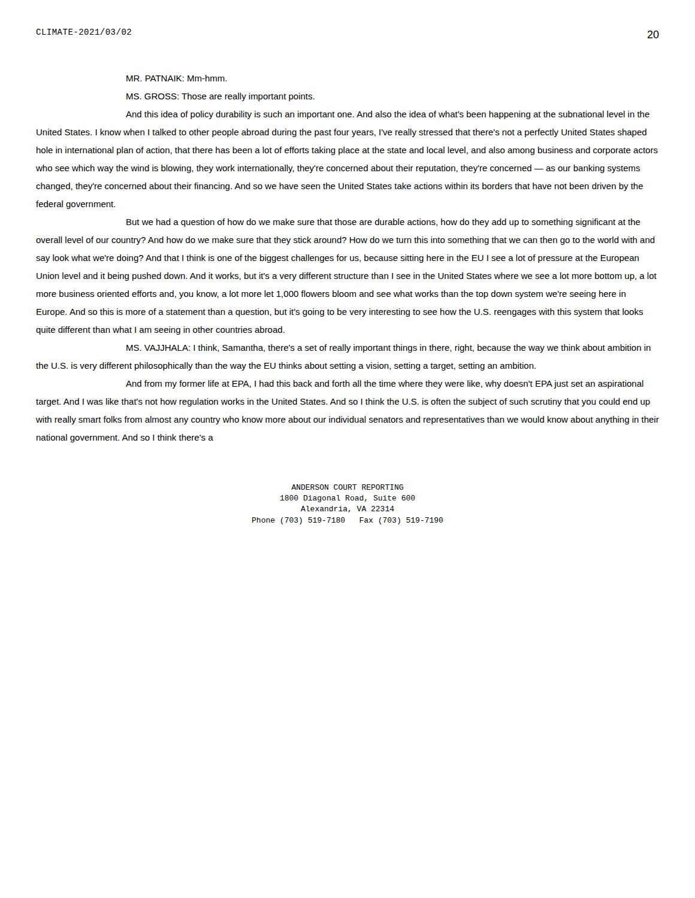CLIMATE-2021/03/02
20
MR. PATNAIK: Mm-hmm.
MS. GROSS: Those are really important points.
And this idea of policy durability is such an important one. And also the idea of what's been happening at the subnational level in the United States. I know when I talked to other people abroad during the past four years, I've really stressed that there's not a perfectly United States shaped hole in international plan of action, that there has been a lot of efforts taking place at the state and local level, and also among business and corporate actors who see which way the wind is blowing, they work internationally, they're concerned about their reputation, they're concerned — as our banking systems changed, they're concerned about their financing. And so we have seen the United States take actions within its borders that have not been driven by the federal government.
But we had a question of how do we make sure that those are durable actions, how do they add up to something significant at the overall level of our country? And how do we make sure that they stick around? How do we turn this into something that we can then go to the world with and say look what we're doing? And that I think is one of the biggest challenges for us, because sitting here in the EU I see a lot of pressure at the European Union level and it being pushed down. And it works, but it's a very different structure than I see in the United States where we see a lot more bottom up, a lot more business oriented efforts and, you know, a lot more let 1,000 flowers bloom and see what works than the top down system we're seeing here in Europe. And so this is more of a statement than a question, but it's going to be very interesting to see how the U.S. reengages with this system that looks quite different than what I am seeing in other countries abroad.
MS. VAJJHALA: I think, Samantha, there's a set of really important things in there, right, because the way we think about ambition in the U.S. is very different philosophically than the way the EU thinks about setting a vision, setting a target, setting an ambition.
And from my former life at EPA, I had this back and forth all the time where they were like, why doesn't EPA just set an aspirational target. And I was like that's not how regulation works in the United States. And so I think the U.S. is often the subject of such scrutiny that you could end up with really smart folks from almost any country who know more about our individual senators and representatives than we would know about anything in their national government. And so I think there's a
ANDERSON COURT REPORTING
1800 Diagonal Road, Suite 600
Alexandria, VA 22314
Phone (703) 519-7180 Fax (703) 519-7190